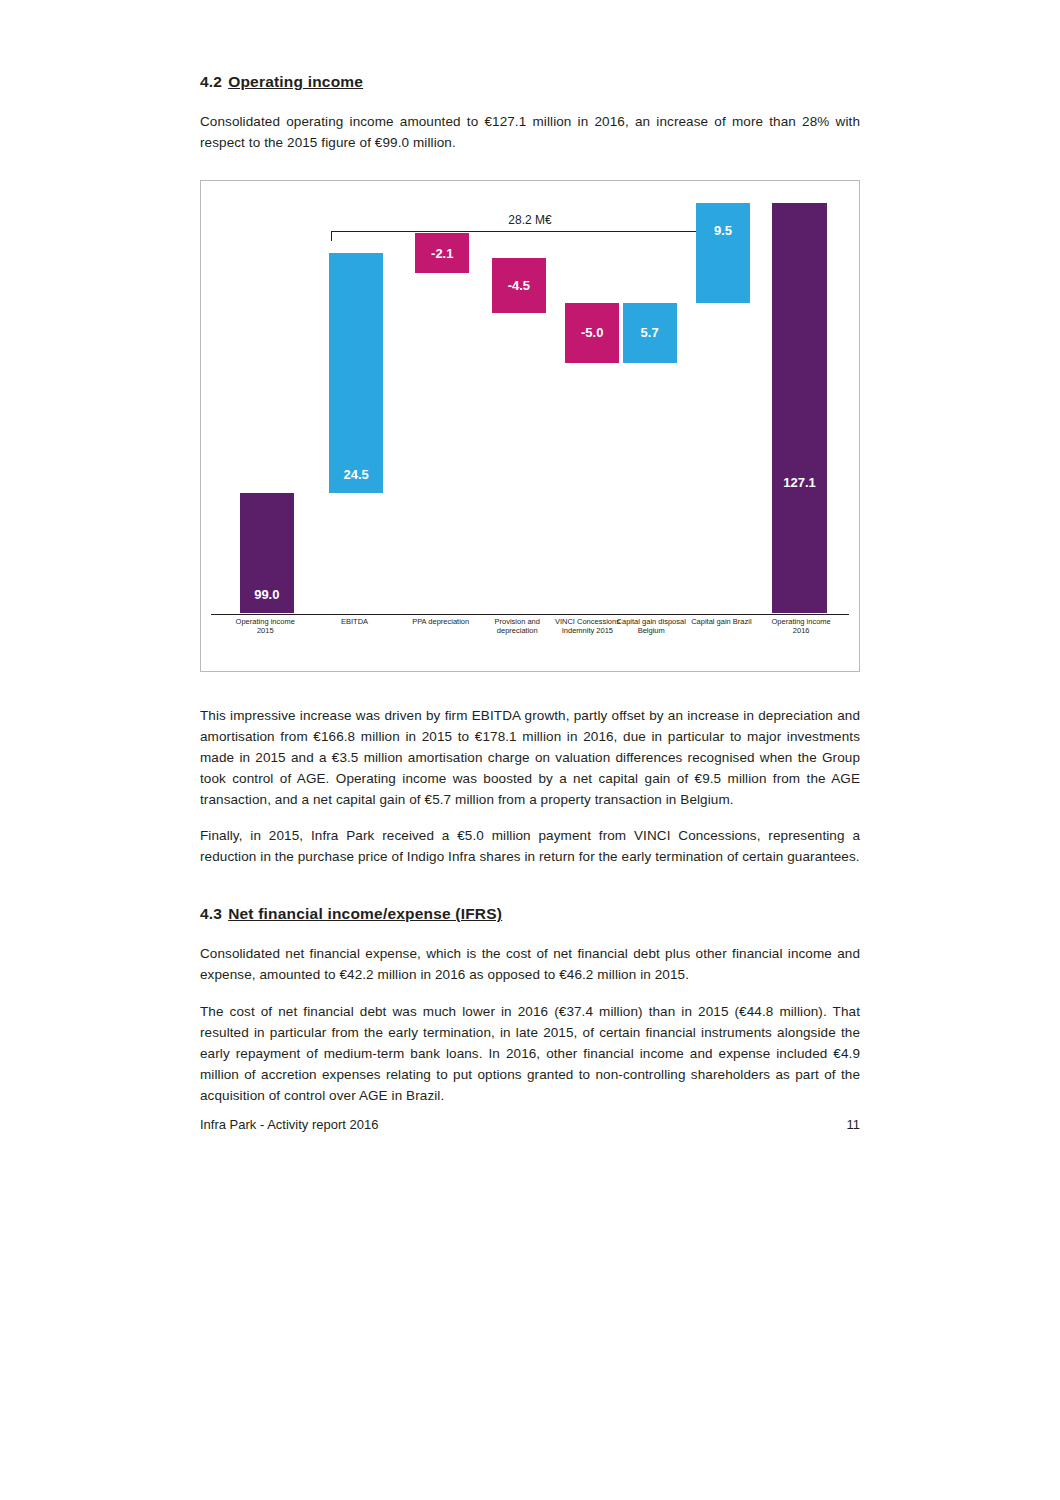4.2 Operating income
Consolidated operating income amounted to €127.1 million in 2016, an increase of more than 28% with respect to the 2015 figure of €99.0 million.
28.2 M€
99.0
24.5
-2.1
-4.5
-5.0
5.7
9.5
127.1
Operating income
2015
EBITDA
PPA depreciation
Provision and
depreciation
VINCI Concessions
Indemnity 2015
Capital gain disposal
Belgium
Capital gain Brazil
Operating income
2016
This impressive increase was driven by firm EBITDA growth, partly offset by an increase in depreciation and amortisation from €166.8 million in 2015 to €178.1 million in 2016, due in particular to major investments made in 2015 and a €3.5 million amortisation charge on valuation differences recognised when the Group took control of AGE. Operating income was boosted by a net capital gain of €9.5 million from the AGE transaction, and a net capital gain of €5.7 million from a property transaction in Belgium.
Finally, in 2015, Infra Park received a €5.0 million payment from VINCI Concessions, representing a reduction in the purchase price of Indigo Infra shares in return for the early termination of certain guarantees.
4.3 Net financial income/expense (IFRS)
Consolidated net financial expense, which is the cost of net financial debt plus other financial income and expense, amounted to €42.2 million in 2016 as opposed to €46.2 million in 2015.
The cost of net financial debt was much lower in 2016 (€37.4 million) than in 2015 (€44.8 million). That resulted in particular from the early termination, in late 2015, of certain financial instruments alongside the early repayment of medium-term bank loans. In 2016, other financial income and expense included €4.9 million of accretion expenses relating to put options granted to non-controlling shareholders as part of the acquisition of control over AGE in Brazil.
Infra Park - Activity report 2016
11